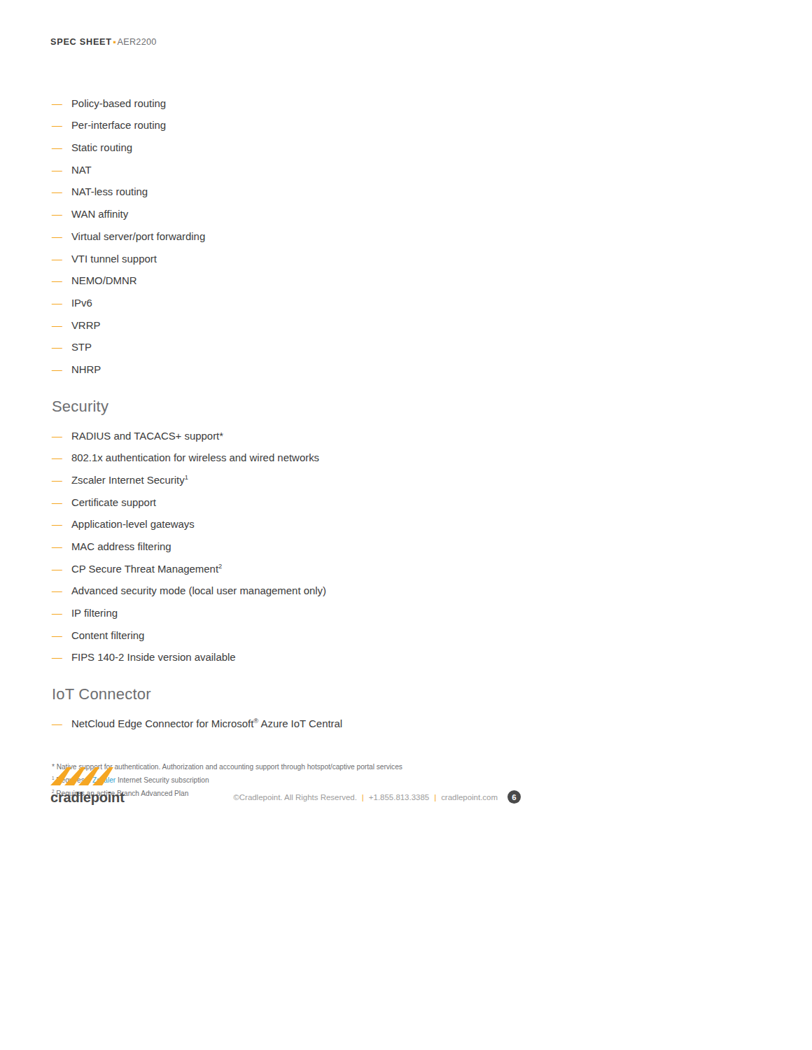SPEC SHEET▪AER2200
Policy-based routing
Per-interface routing
Static routing
NAT
NAT-less routing
WAN affinity
Virtual server/port forwarding
VTI tunnel support
NEMO/DMNR
IPv6
VRRP
STP
NHRP
Security
RADIUS and TACACS+ support*
802.1x authentication for wireless and wired networks
Zscaler Internet Security1
Certificate support
Application-level gateways
MAC address filtering
CP Secure Threat Management2
Advanced security mode (local user management only)
IP filtering
Content filtering
FIPS 140-2 Inside version available
IoT Connector
NetCloud Edge Connector for Microsoft® Azure IoT Central
* Native support for authentication. Authorization and accounting support through hotspot/captive portal services
1 Requires a Zscaler Internet Security subscription
2 Requires an active Branch Advanced Plan
cradlepoint
©Cradlepoint. All Rights Reserved. | +1.855.813.3385 | cradlepoint.com
6